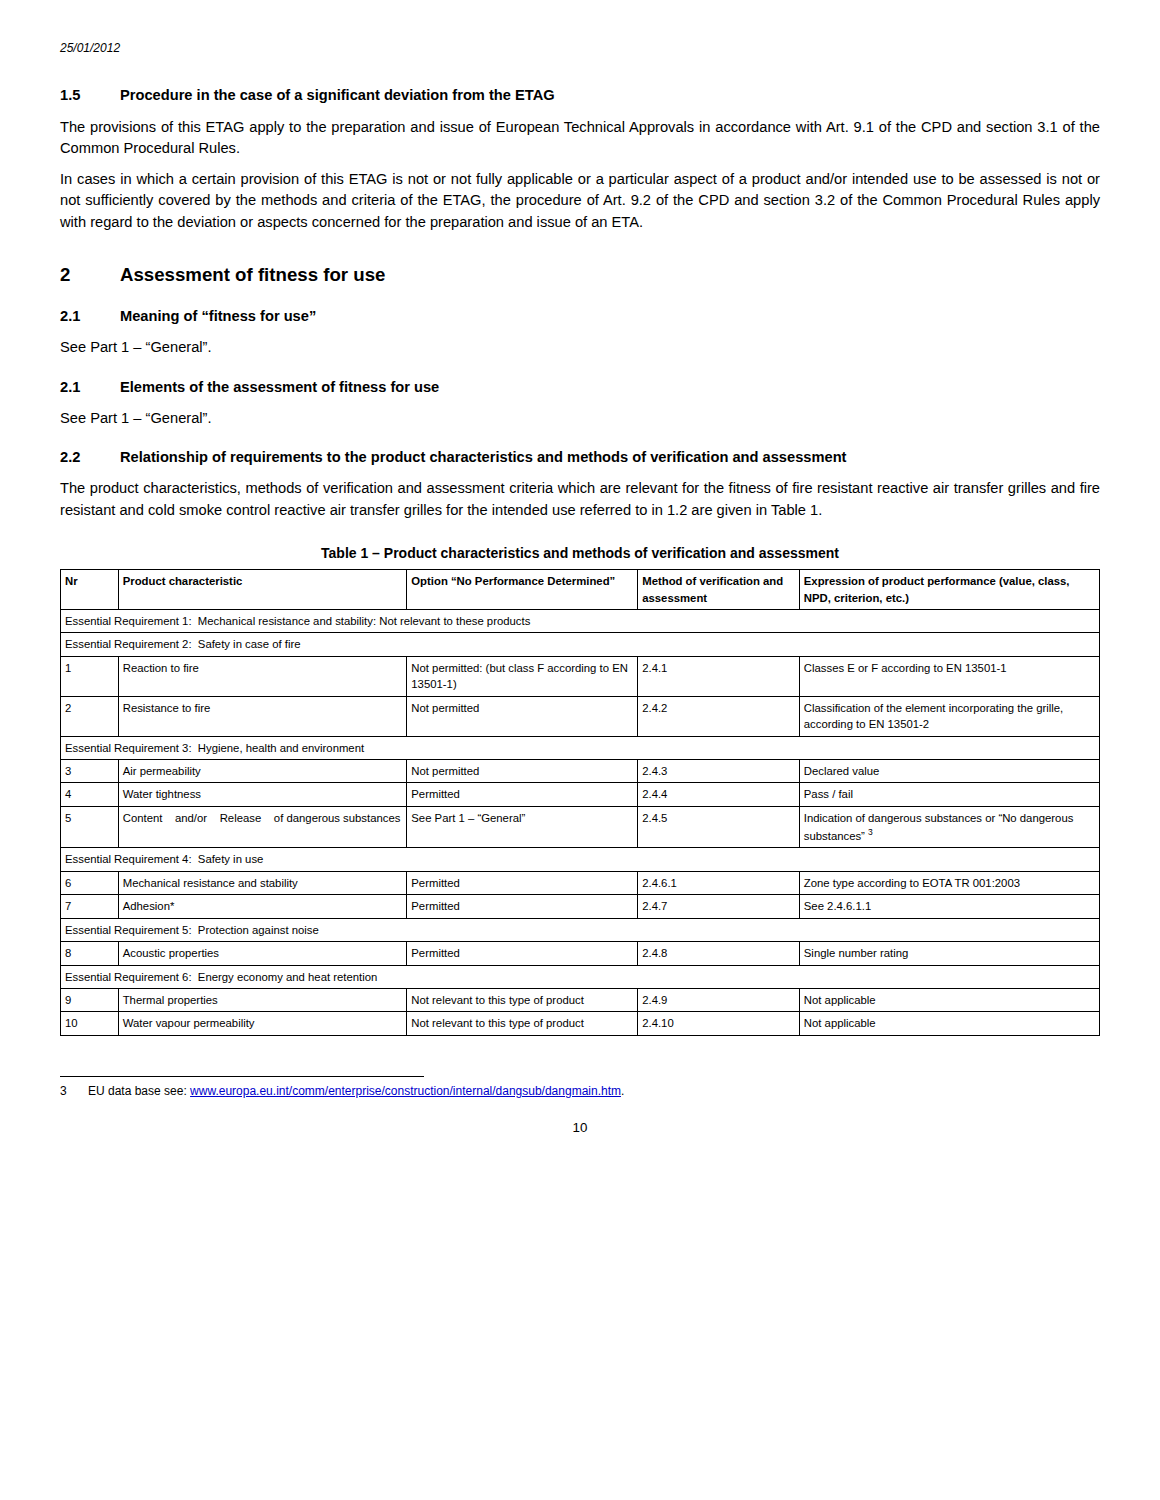25/01/2012
1.5 Procedure in the case of a significant deviation from the ETAG
The provisions of this ETAG apply to the preparation and issue of European Technical Approvals in accordance with Art. 9.1 of the CPD and section 3.1 of the Common Procedural Rules.
In cases in which a certain provision of this ETAG is not or not fully applicable or a particular aspect of a product and/or intended use to be assessed is not or not sufficiently covered by the methods and criteria of the ETAG, the procedure of Art. 9.2 of the CPD and section 3.2 of the Common Procedural Rules apply with regard to the deviation or aspects concerned for the preparation and issue of an ETA.
2 Assessment of fitness for use
2.1 Meaning of “fitness for use”
See Part 1 – “General”.
2.1 Elements of the assessment of fitness for use
See Part 1 – “General”.
2.2 Relationship of requirements to the product characteristics and methods of verification and assessment
The product characteristics, methods of verification and assessment criteria which are relevant for the fitness of fire resistant reactive air transfer grilles and fire resistant and cold smoke control reactive air transfer grilles for the intended use referred to in 1.2 are given in Table 1.
Table 1 – Product characteristics and methods of verification and assessment
| Nr | Product characteristic | Option “No Performance Determined” | Method of verification and assessment | Expression of product performance (value, class, NPD, criterion, etc.) |
| --- | --- | --- | --- | --- |
| Essential Requirement 1: Mechanical resistance and stability: Not relevant to these products |
| Essential Requirement 2: Safety in case of fire |
| 1 | Reaction to fire | Not permitted: (but class F according to EN 13501-1) | 2.4.1 | Classes E or F according to EN 13501-1 |
| 2 | Resistance to fire | Not permitted | 2.4.2 | Classification of the element incorporating the grille, according to EN 13501-2 |
| Essential Requirement 3: Hygiene, health and environment |
| 3 | Air permeability | Not permitted | 2.4.3 | Declared value |
| 4 | Water tightness | Permitted | 2.4.4 | Pass / fail |
| 5 | Content and/or Release of dangerous substances | See Part 1 – “General” | 2.4.5 | Indication of dangerous substances or “No dangerous substances” 3 |
| Essential Requirement 4: Safety in use |
| 6 | Mechanical resistance and stability | Permitted | 2.4.6.1 | Zone type according to EOTA TR 001:2003 |
| 7 | Adhesion* | Permitted | 2.4.7 | See 2.4.6.1.1 |
| Essential Requirement 5: Protection against noise |
| 8 | Acoustic properties | Permitted | 2.4.8 | Single number rating |
| Essential Requirement 6: Energy economy and heat retention |
| 9 | Thermal properties | Not relevant to this type of product | 2.4.9 | Not applicable |
| 10 | Water vapour permeability | Not relevant to this type of product | 2.4.10 | Not applicable |
3 EU data base see: www.europa.eu.int/comm/enterprise/construction/internal/dangsub/dangmain.htm.
10